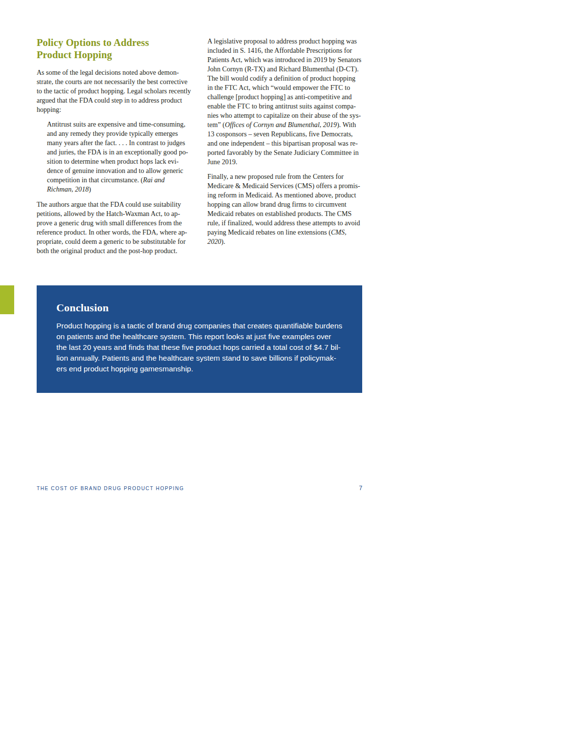Policy Options to Address
Product Hopping
As some of the legal decisions noted above demonstrate, the courts are not necessarily the best corrective to the tactic of product hopping. Legal scholars recently argued that the FDA could step in to address product hopping:
Antitrust suits are expensive and time-consuming, and any remedy they provide typically emerges many years after the fact. . . . In contrast to judges and juries, the FDA is in an exceptionally good position to determine when product hops lack evidence of genuine innovation and to allow generic competition in that circumstance. (Rai and Richman, 2018)
The authors argue that the FDA could use suitability petitions, allowed by the Hatch-Waxman Act, to approve a generic drug with small differences from the reference product. In other words, the FDA, where appropriate, could deem a generic to be substitutable for both the original product and the post-hop product.
A legislative proposal to address product hopping was included in S. 1416, the Affordable Prescriptions for Patients Act, which was introduced in 2019 by Senators John Cornyn (R-TX) and Richard Blumenthal (D-CT). The bill would codify a definition of product hopping in the FTC Act, which “would empower the FTC to challenge [product hopping] as anti-competitive and enable the FTC to bring antitrust suits against companies who attempt to capitalize on their abuse of the system” (Offices of Cornyn and Blumenthal, 2019). With 13 cosponsors – seven Republicans, five Democrats, and one independent – this bipartisan proposal was reported favorably by the Senate Judiciary Committee in June 2019.
Finally, a new proposed rule from the Centers for Medicare & Medicaid Services (CMS) offers a promising reform in Medicaid. As mentioned above, product hopping can allow brand drug firms to circumvent Medicaid rebates on established products. The CMS rule, if finalized, would address these attempts to avoid paying Medicaid rebates on line extensions (CMS, 2020).
Conclusion
Product hopping is a tactic of brand drug companies that creates quantifiable burdens on patients and the healthcare system. This report looks at just five examples over the last 20 years and finds that these five product hops carried a total cost of $4.7 billion annually. Patients and the healthcare system stand to save billions if policymakers end product hopping gamesmanship.
The Cost of Brand Drug Product Hopping
7